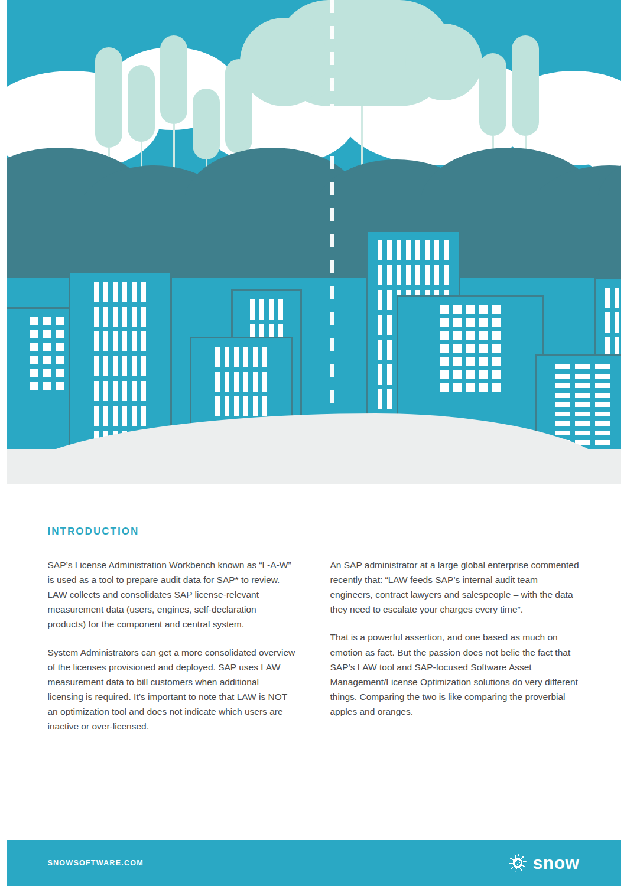Introduction
SAP’s License Administration Workbench known as “L-A-W” is used as a tool to prepare audit data for SAP* to review. LAW collects and consolidates SAP license-relevant measurement data (users, engines, self-declaration products) for the component and central system.
System Administrators can get a more consolidated overview of the licenses provisioned and deployed. SAP uses LAW measurement data to bill customers when additional licensing is required. It’s important to note that LAW is NOT an optimization tool and does not indicate which users are inactive or over-licensed.
An SAP administrator at a large global enterprise commented recently that: “LAW feeds SAP’s internal audit team – engineers, contract lawyers and salespeople – with the data they need to escalate your charges every time”.
That is a powerful assertion, and one based as much on emotion as fact. But the passion does not belie the fact that SAP’s LAW tool and SAP-focused Software Asset Management/License Optimization solutions do very different things. Comparing the two is like comparing the proverbial apples and oranges.
snowsoftware.com snow